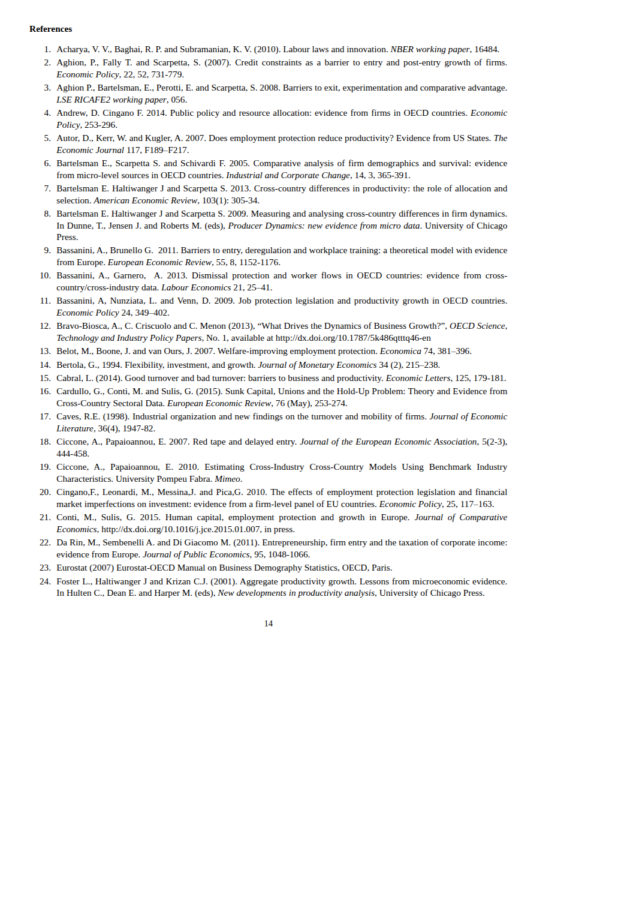References
Acharya, V. V., Baghai, R. P. and Subramanian, K. V. (2010). Labour laws and innovation. NBER working paper, 16484.
Aghion, P., Fally T. and Scarpetta, S. (2007). Credit constraints as a barrier to entry and post-entry growth of firms. Economic Policy, 22, 52, 731-779.
Aghion P., Bartelsman, E., Perotti, E. and Scarpetta, S. 2008. Barriers to exit, experimentation and comparative advantage. LSE RICAFE2 working paper, 056.
Andrew, D. Cingano F. 2014. Public policy and resource allocation: evidence from firms in OECD countries. Economic Policy, 253-296.
Autor, D., Kerr, W. and Kugler, A. 2007. Does employment protection reduce productivity? Evidence from US States. The Economic Journal 117, F189–F217.
Bartelsman E., Scarpetta S. and Schivardi F. 2005. Comparative analysis of firm demographics and survival: evidence from micro-level sources in OECD countries. Industrial and Corporate Change, 14, 3, 365-391.
Bartelsman E. Haltiwanger J and Scarpetta S. 2013. Cross-country differences in productivity: the role of allocation and selection. American Economic Review, 103(1): 305-34.
Bartelsman E. Haltiwanger J and Scarpetta S. 2009. Measuring and analysing cross-country differences in firm dynamics. In Dunne, T., Jensen J. and Roberts M. (eds), Producer Dynamics: new evidence from micro data. University of Chicago Press.
Bassanini, A., Brunello G. 2011. Barriers to entry, deregulation and workplace training: a theoretical model with evidence from Europe. European Economic Review, 55, 8, 1152-1176.
Bassanini, A., Garnero, A. 2013. Dismissal protection and worker flows in OECD countries: evidence from cross-country/cross-industry data. Labour Economics 21, 25–41.
Bassanini, A, Nunziata, L. and Venn, D. 2009. Job protection legislation and productivity growth in OECD countries. Economic Policy 24, 349–402.
Bravo-Biosca, A., C. Criscuolo and C. Menon (2013), “What Drives the Dynamics of Business Growth?”, OECD Science, Technology and Industry Policy Papers, No. 1, available at http://dx.doi.org/10.1787/5k486qtttq46-en
Belot, M., Boone, J. and van Ours, J. 2007. Welfare-improving employment protection. Economica 74, 381–396.
Bertola, G., 1994. Flexibility, investment, and growth. Journal of Monetary Economics 34 (2), 215–238.
Cabral, L. (2014). Good turnover and bad turnover: barriers to business and productivity. Economic Letters, 125, 179-181.
Cardullo, G., Conti, M. and Sulis, G. (2015). Sunk Capital, Unions and the Hold-Up Problem: Theory and Evidence from Cross-Country Sectoral Data. European Economic Review, 76 (May), 253-274.
Caves, R.E. (1998). Industrial organization and new findings on the turnover and mobility of firms. Journal of Economic Literature, 36(4), 1947-82.
Ciccone, A., Papaioannou, E. 2007. Red tape and delayed entry. Journal of the European Economic Association, 5(2-3), 444-458.
Ciccone, A., Papaioannou, E. 2010. Estimating Cross-Industry Cross-Country Models Using Benchmark Industry Characteristics. University Pompeu Fabra. Mimeo.
Cingano,F., Leonardi, M., Messina,J. and Pica,G. 2010. The effects of employment protection legislation and financial market imperfections on investment: evidence from a firm-level panel of EU countries. Economic Policy, 25, 117–163.
Conti, M., Sulis, G. 2015. Human capital, employment protection and growth in Europe. Journal of Comparative Economics, http://dx.doi.org/10.1016/j.jce.2015.01.007, in press.
Da Rin, M., Sembenelli A. and Di Giacomo M. (2011). Entrepreneurship, firm entry and the taxation of corporate income: evidence from Europe. Journal of Public Economics, 95, 1048-1066.
Eurostat (2007) Eurostat-OECD Manual on Business Demography Statistics, OECD, Paris.
Foster L., Haltiwanger J and Krizan C.J. (2001). Aggregate productivity growth. Lessons from microeconomic evidence. In Hulten C., Dean E. and Harper M. (eds), New developments in productivity analysis, University of Chicago Press.
14